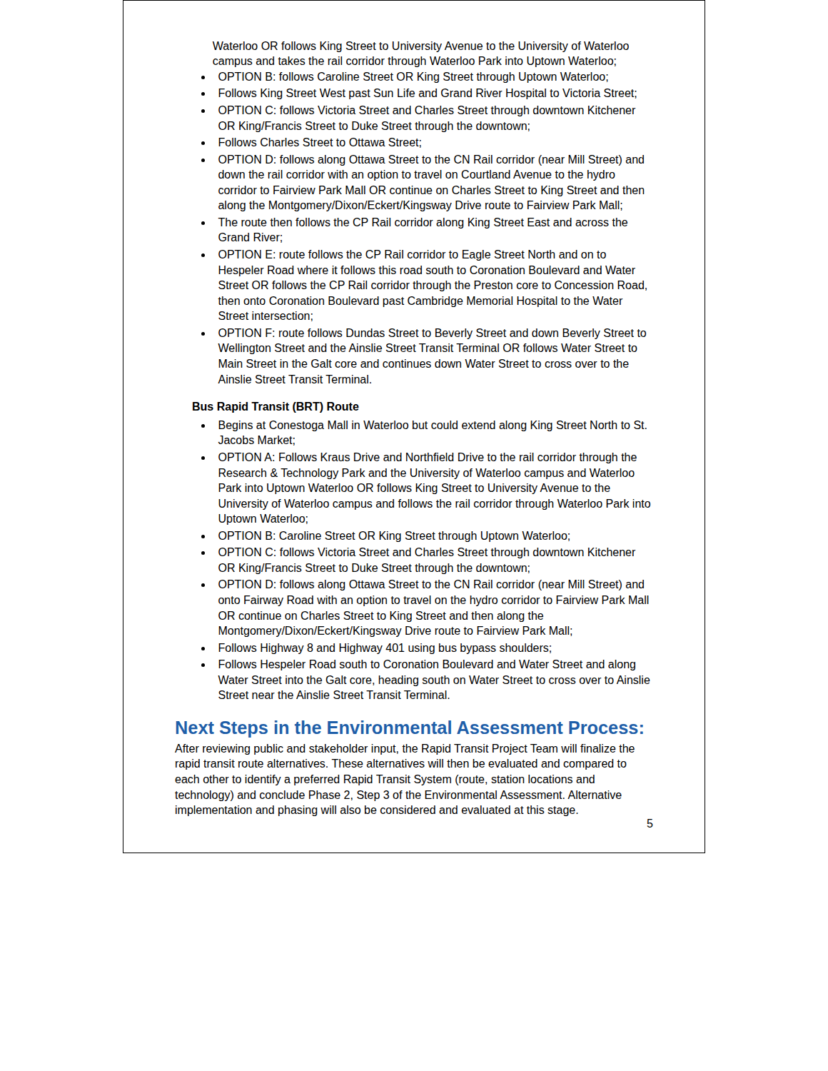Waterloo OR follows King Street to University Avenue to the University of Waterloo campus and takes the rail corridor through Waterloo Park into Uptown Waterloo;
OPTION B: follows Caroline Street OR King Street through Uptown Waterloo;
Follows King Street West past Sun Life and Grand River Hospital to Victoria Street;
OPTION C: follows Victoria Street and Charles Street through downtown Kitchener OR King/Francis Street to Duke Street through the downtown;
Follows Charles Street to Ottawa Street;
OPTION D: follows along Ottawa Street to the CN Rail corridor (near Mill Street) and down the rail corridor with an option to travel on Courtland Avenue to the hydro corridor to Fairview Park Mall OR continue on Charles Street to King Street and then along the Montgomery/Dixon/Eckert/Kingsway Drive route to Fairview Park Mall;
The route then follows the CP Rail corridor along King Street East and across the Grand River;
OPTION E: route follows the CP Rail corridor to Eagle Street North and on to Hespeler Road where it follows this road south to Coronation Boulevard and Water Street OR follows the CP Rail corridor through the Preston core to Concession Road, then onto Coronation Boulevard past Cambridge Memorial Hospital to the Water Street intersection;
OPTION F: route follows Dundas Street to Beverly Street and down Beverly Street to Wellington Street and the Ainslie Street Transit Terminal OR follows Water Street to Main Street in the Galt core and continues down Water Street to cross over to the Ainslie Street Transit Terminal.
Bus Rapid Transit (BRT) Route
Begins at Conestoga Mall in Waterloo but could extend along King Street North to St. Jacobs Market;
OPTION A: Follows Kraus Drive and Northfield Drive to the rail corridor through the Research & Technology Park and the University of Waterloo campus and Waterloo Park into Uptown Waterloo OR follows King Street to University Avenue to the University of Waterloo campus and follows the rail corridor through Waterloo Park into Uptown Waterloo;
OPTION B: Caroline Street OR King Street through Uptown Waterloo;
OPTION C: follows Victoria Street and Charles Street through downtown Kitchener OR King/Francis Street to Duke Street through the downtown;
OPTION D: follows along Ottawa Street to the CN Rail corridor (near Mill Street) and onto Fairway Road with an option to travel on the hydro corridor to Fairview Park Mall OR continue on Charles Street to King Street and then along the Montgomery/Dixon/Eckert/Kingsway Drive route to Fairview Park Mall;
Follows Highway 8 and Highway 401 using bus bypass shoulders;
Follows Hespeler Road south to Coronation Boulevard and Water Street and along Water Street into the Galt core, heading south on Water Street to cross over to Ainslie Street near the Ainslie Street Transit Terminal.
Next Steps in the Environmental Assessment Process:
After reviewing public and stakeholder input, the Rapid Transit Project Team will finalize the rapid transit route alternatives. These alternatives will then be evaluated and compared to each other to identify a preferred Rapid Transit System (route, station locations and technology) and conclude Phase 2, Step 3 of the Environmental Assessment. Alternative implementation and phasing will also be considered and evaluated at this stage.
5